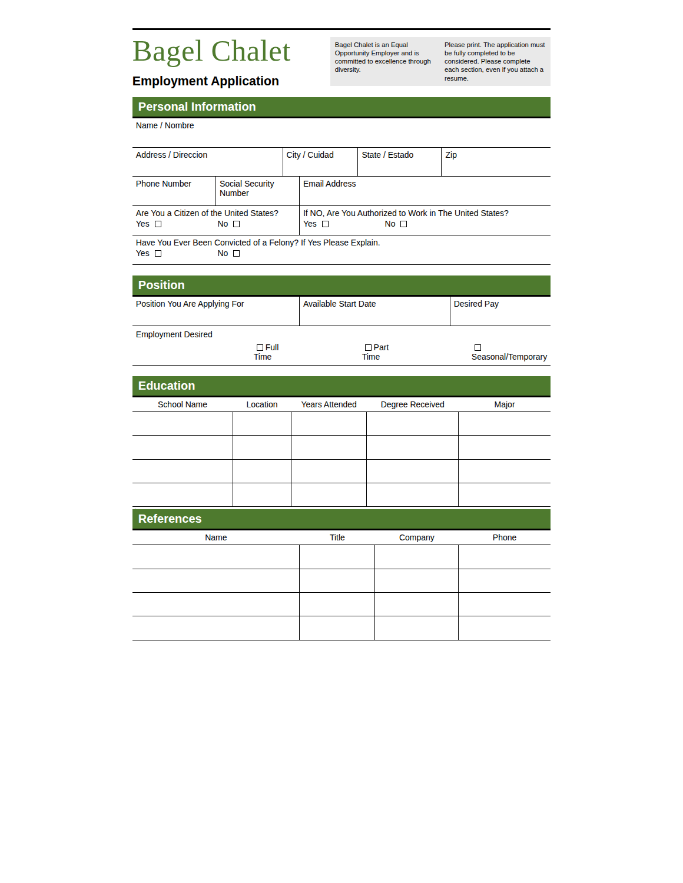Bagel Chalet
Employment Application
Bagel Chalet is an Equal Opportunity Employer and is committed to excellence through diversity.
Please print. The application must be fully completed to be considered. Please complete each section, even if you attach a resume.
Personal Information
Name / Nombre
Address / Direccion
City / Cuidad
State / Estado
Zip
Phone Number
Social Security Number
Email Address
Are You a Citizen of the United States?
Yes No
If NO, Are You Authorized to Work in The United States?
Yes No
Have You Ever Been Convicted of a Felony? If Yes Please Explain.
Yes No
Position
Position You Are Applying For
Available Start Date
Desired Pay
Employment Desired
Full Time Part Time Seasonal/Temporary
Education
| School Name | Location | Years Attended | Degree Received | Major |
| --- | --- | --- | --- | --- |
.
References
| Name | Title | Company | Phone |
| --- | --- | --- | --- |